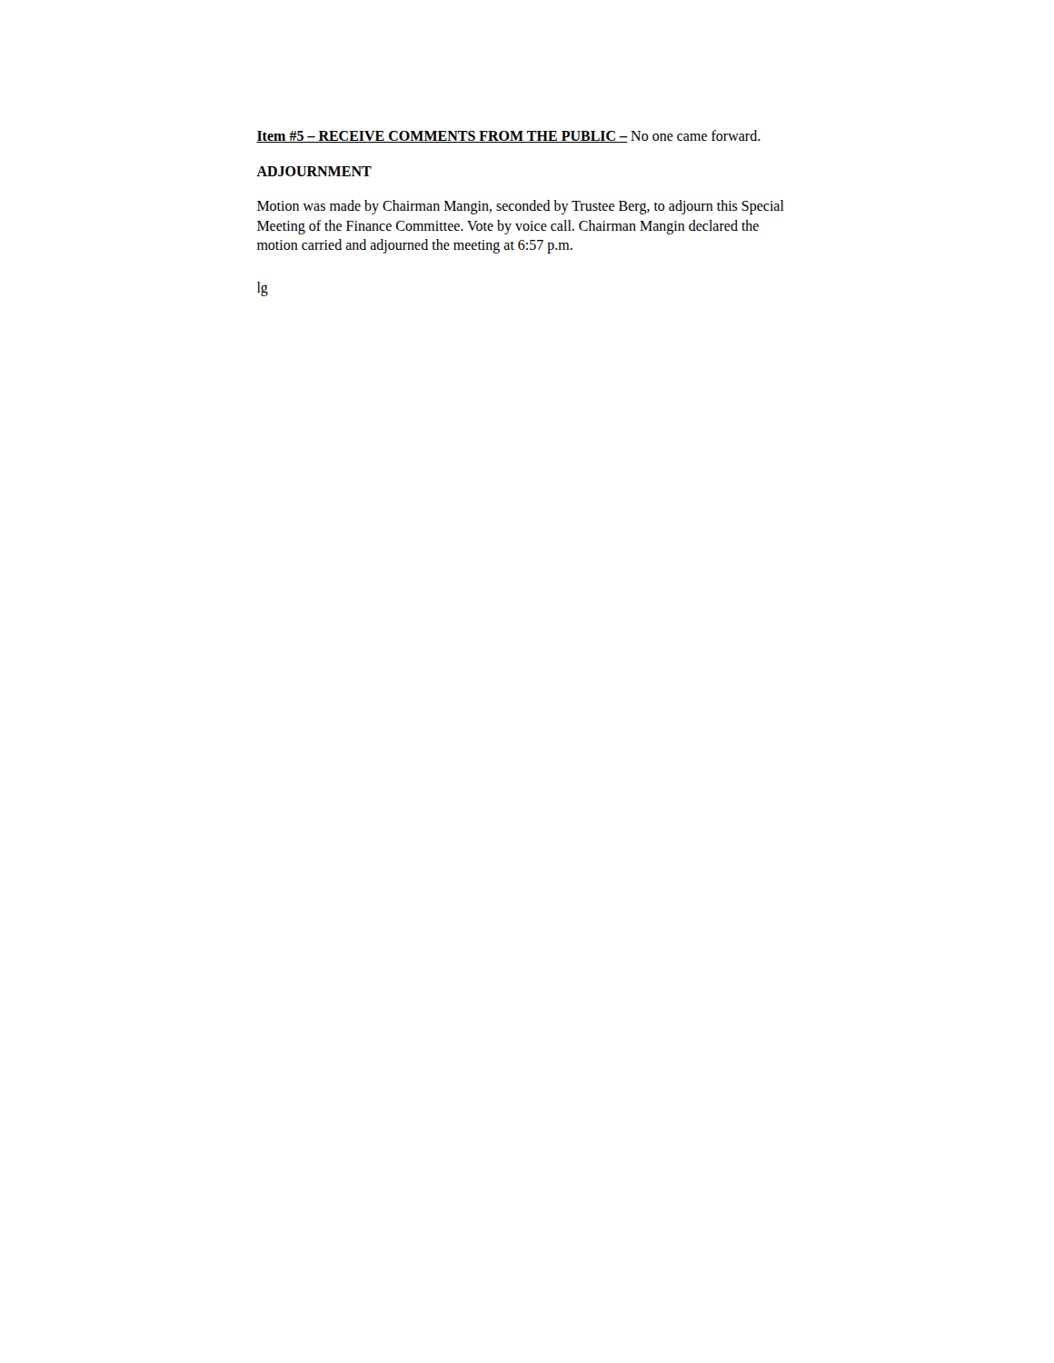Item #5 – RECEIVE COMMENTS FROM THE PUBLIC – No one came forward.
ADJOURNMENT
Motion was made by Chairman Mangin, seconded by Trustee Berg, to adjourn this Special Meeting of the Finance Committee. Vote by voice call. Chairman Mangin declared the motion carried and adjourned the meeting at 6:57 p.m.
lg